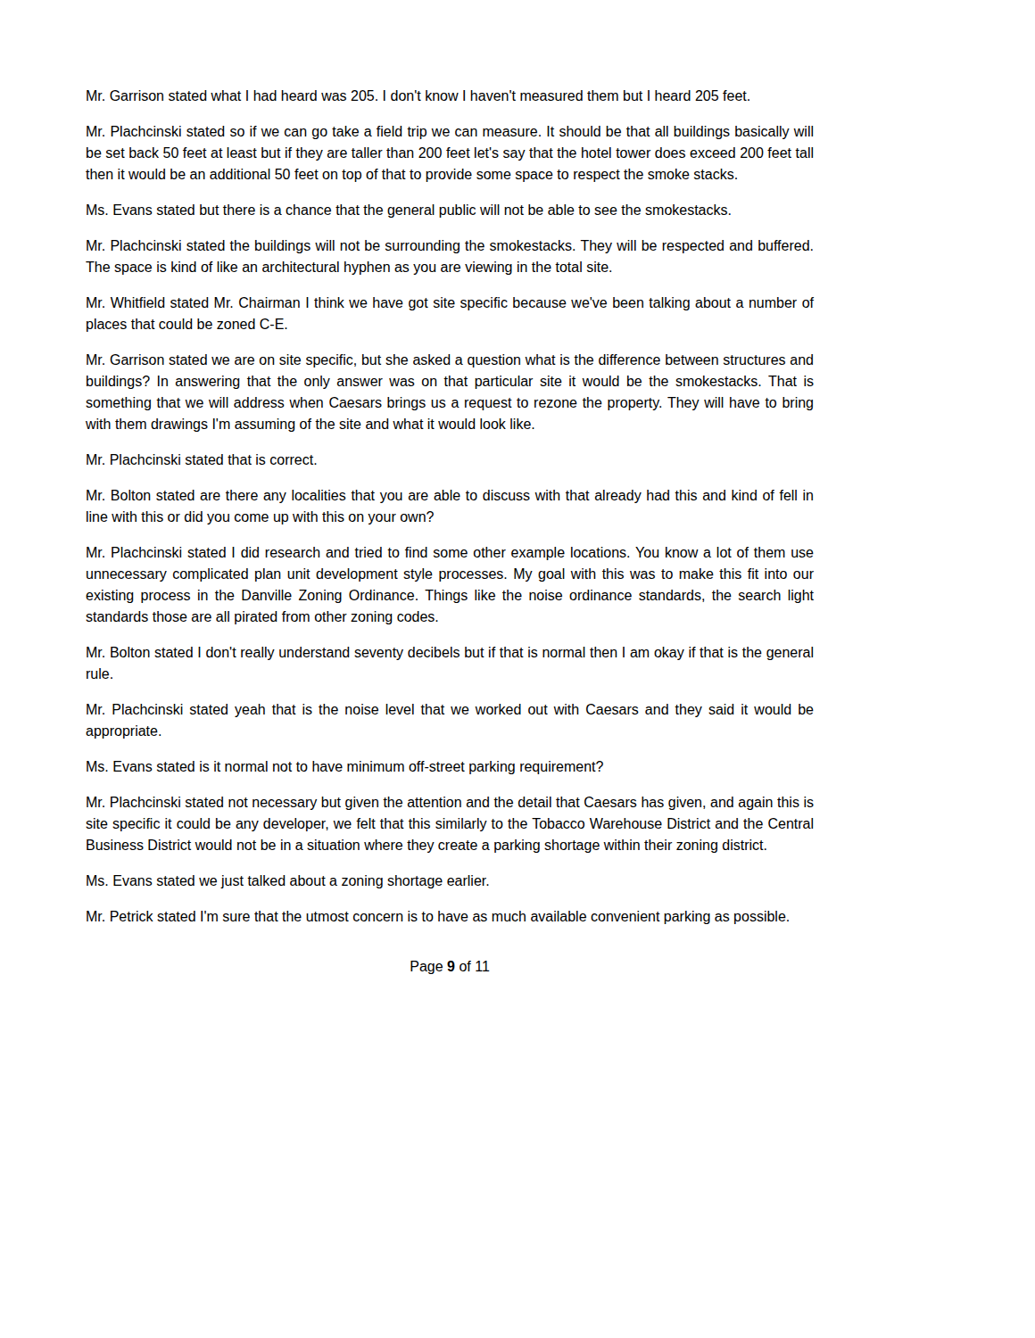Mr. Garrison stated what I had heard was 205. I don't know I haven't measured them but I heard 205 feet.
Mr. Plachcinski stated so if we can go take a field trip we can measure. It should be that all buildings basically will be set back 50 feet at least but if they are taller than 200 feet let's say that the hotel tower does exceed 200 feet tall then it would be an additional 50 feet on top of that to provide some space to respect the smoke stacks.
Ms. Evans stated but there is a chance that the general public will not be able to see the smokestacks.
Mr. Plachcinski stated the buildings will not be surrounding the smokestacks. They will be respected and buffered. The space is kind of like an architectural hyphen as you are viewing in the total site.
Mr. Whitfield stated Mr. Chairman I think we have got site specific because we've been talking about a number of places that could be zoned C-E.
Mr. Garrison stated we are on site specific, but she asked a question what is the difference between structures and buildings? In answering that the only answer was on that particular site it would be the smokestacks. That is something that we will address when Caesars brings us a request to rezone the property. They will have to bring with them drawings I'm assuming of the site and what it would look like.
Mr. Plachcinski stated that is correct.
Mr. Bolton stated are there any localities that you are able to discuss with that already had this and kind of fell in line with this or did you come up with this on your own?
Mr. Plachcinski stated I did research and tried to find some other example locations. You know a lot of them use unnecessary complicated plan unit development style processes. My goal with this was to make this fit into our existing process in the Danville Zoning Ordinance. Things like the noise ordinance standards, the search light standards those are all pirated from other zoning codes.
Mr. Bolton stated I don't really understand seventy decibels but if that is normal then I am okay if that is the general rule.
Mr. Plachcinski stated yeah that is the noise level that we worked out with Caesars and they said it would be appropriate.
Ms. Evans stated is it normal not to have minimum off-street parking requirement?
Mr. Plachcinski stated not necessary but given the attention and the detail that Caesars has given, and again this is site specific it could be any developer, we felt that this similarly to the Tobacco Warehouse District and the Central Business District would not be in a situation where they create a parking shortage within their zoning district.
Ms. Evans stated we just talked about a zoning shortage earlier.
Mr. Petrick stated I'm sure that the utmost concern is to have as much available convenient parking as possible.
Page 9 of 11